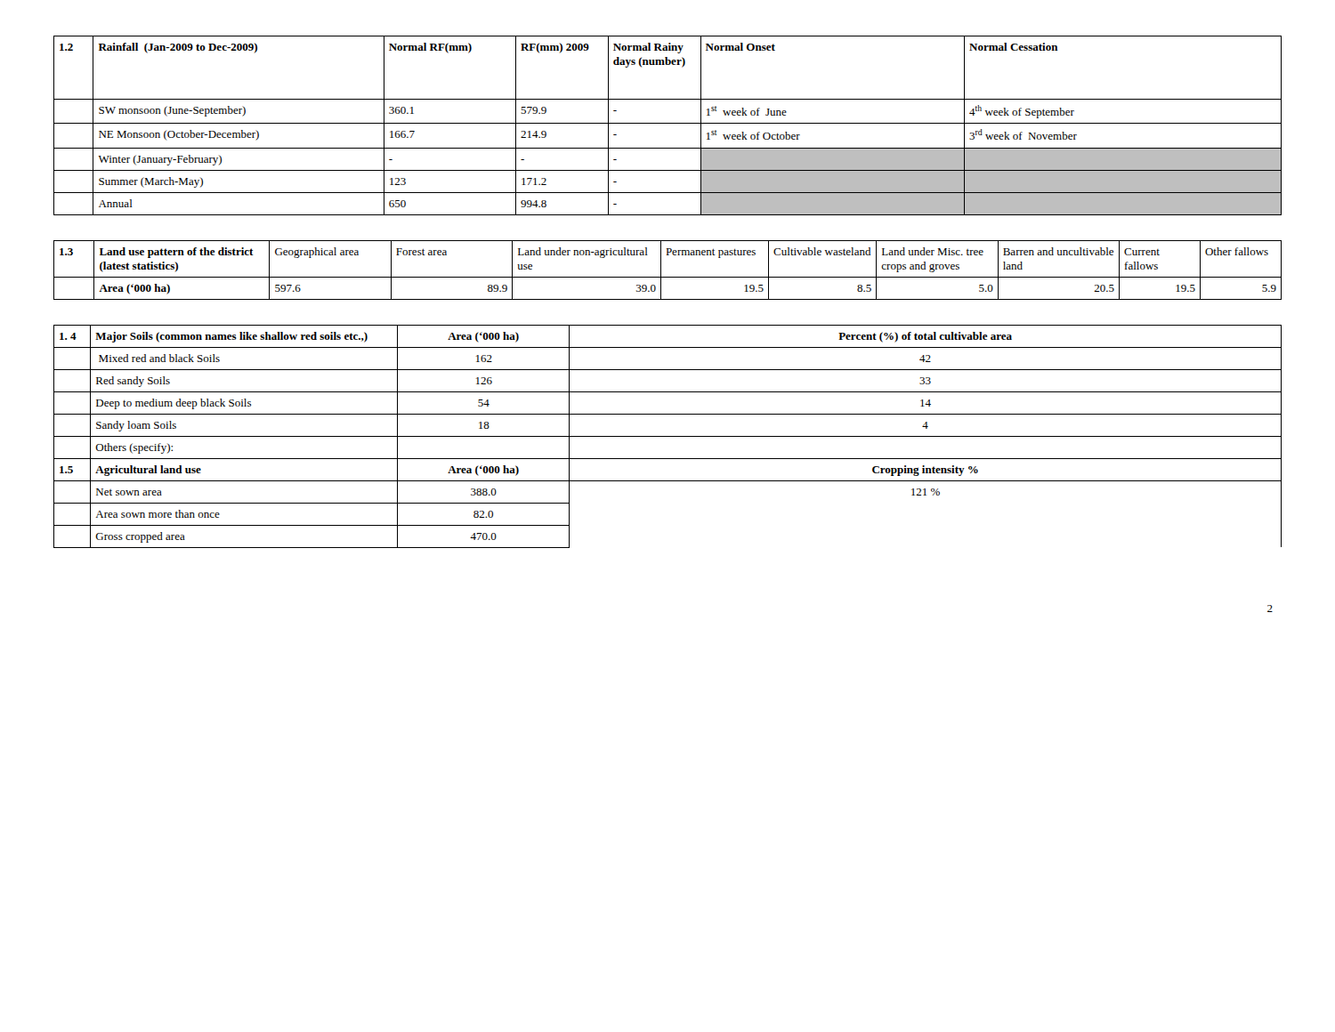| 1.2 | Rainfall (Jan-2009 to Dec-2009) | Normal RF(mm) | RF(mm) 2009 | Normal Rainy days (number) | Normal Onset | Normal Cessation |
| | SW monsoon (June-September) | 360.1 | 579.9 | - | 1 st week of June | 4 th week of September |
| | NE Monsoon (October-December) | 166.7 | 214.9 | - | 1 st week of October | 3 rd week of November |
| | Winter (January-February) | - | - | - | | |
| | Summer (March-May) | 123 | 171.2 | - | | |
| | Annual | 650 | 994.8 | - | | |
| 1.3 | Land use pattern of the district (latest statistics) | Geographical area | Forest area | Land under non-agricultural use | Permanent pastures | Cultivable wasteland | Land under Misc. tree crops and groves | Barren and uncultivable land | Current fallows | Other fallows |
| | Area (‘000 ha) | 597.6 | 89.9 | 39.0 | 19.5 | 8.5 | 5.0 | 20.5 | 19.5 | 5.9 |
| 1. 4 | Major Soils (common names like shallow red soils etc.,) | Area (‘000 ha) | Percent (%) of total cultivable area |
| | Mixed red and black Soils | 162 | 42 |
| | Red sandy Soils | 126 | 33 |
| | Deep to medium deep black Soils | 54 | 14 |
| | Sandy loam Soils | 18 | 4 |
| | Others (specify): | | |
| 1.5 | Agricultural land use | Area (‘000 ha) | Cropping intensity % |
| | Net sown area | 388.0 | 121 % |
| | Area sown more than once | 82.0 |
| | Gross cropped area | 470.0 |
2